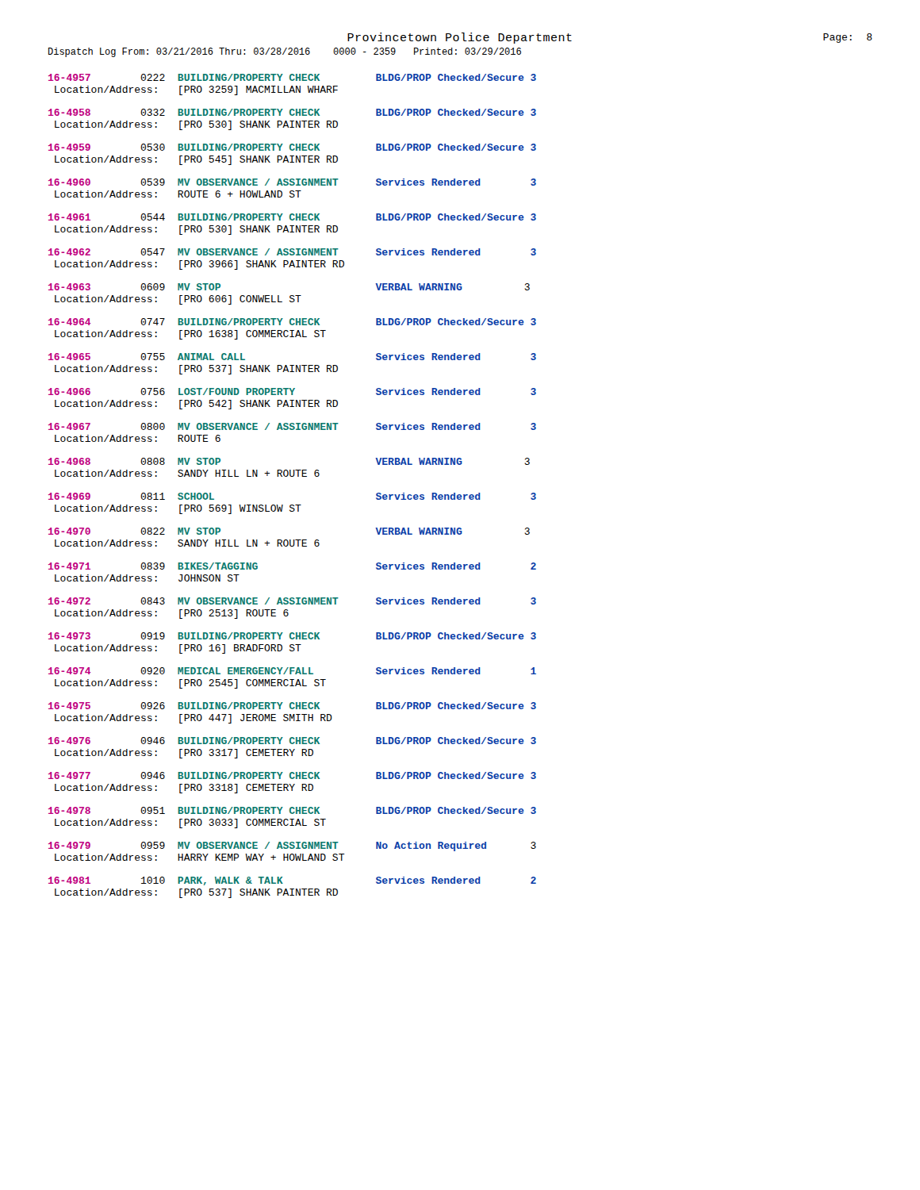Page: 8
Provincetown Police Department
Dispatch Log From: 03/21/2016 Thru: 03/28/2016 0000 - 2359 Printed: 03/29/2016
16-4957 0222 BUILDING/PROPERTY CHECK BLDG/PROP Checked/Secure 3
Location/Address: [PRO 3259] MACMILLAN WHARF
16-4958 0332 BUILDING/PROPERTY CHECK BLDG/PROP Checked/Secure 3
Location/Address: [PRO 530] SHANK PAINTER RD
16-4959 0530 BUILDING/PROPERTY CHECK BLDG/PROP Checked/Secure 3
Location/Address: [PRO 545] SHANK PAINTER RD
16-4960 0539 MV OBSERVANCE / ASSIGNMENT Services Rendered 3
Location/Address: ROUTE 6 + HOWLAND ST
16-4961 0544 BUILDING/PROPERTY CHECK BLDG/PROP Checked/Secure 3
Location/Address: [PRO 530] SHANK PAINTER RD
16-4962 0547 MV OBSERVANCE / ASSIGNMENT Services Rendered 3
Location/Address: [PRO 3966] SHANK PAINTER RD
16-4963 0609 MV STOP VERBAL WARNING 3
Location/Address: [PRO 606] CONWELL ST
16-4964 0747 BUILDING/PROPERTY CHECK BLDG/PROP Checked/Secure 3
Location/Address: [PRO 1638] COMMERCIAL ST
16-4965 0755 ANIMAL CALL Services Rendered 3
Location/Address: [PRO 537] SHANK PAINTER RD
16-4966 0756 LOST/FOUND PROPERTY Services Rendered 3
Location/Address: [PRO 542] SHANK PAINTER RD
16-4967 0800 MV OBSERVANCE / ASSIGNMENT Services Rendered 3
Location/Address: ROUTE 6
16-4968 0808 MV STOP VERBAL WARNING 3
Location/Address: SANDY HILL LN + ROUTE 6
16-4969 0811 SCHOOL Services Rendered 3
Location/Address: [PRO 569] WINSLOW ST
16-4970 0822 MV STOP VERBAL WARNING 3
Location/Address: SANDY HILL LN + ROUTE 6
16-4971 0839 BIKES/TAGGING Services Rendered 2
Location/Address: JOHNSON ST
16-4972 0843 MV OBSERVANCE / ASSIGNMENT Services Rendered 3
Location/Address: [PRO 2513] ROUTE 6
16-4973 0919 BUILDING/PROPERTY CHECK BLDG/PROP Checked/Secure 3
Location/Address: [PRO 16] BRADFORD ST
16-4974 0920 MEDICAL EMERGENCY/FALL Services Rendered 1
Location/Address: [PRO 2545] COMMERCIAL ST
16-4975 0926 BUILDING/PROPERTY CHECK BLDG/PROP Checked/Secure 3
Location/Address: [PRO 447] JEROME SMITH RD
16-4976 0946 BUILDING/PROPERTY CHECK BLDG/PROP Checked/Secure 3
Location/Address: [PRO 3317] CEMETERY RD
16-4977 0946 BUILDING/PROPERTY CHECK BLDG/PROP Checked/Secure 3
Location/Address: [PRO 3318] CEMETERY RD
16-4978 0951 BUILDING/PROPERTY CHECK BLDG/PROP Checked/Secure 3
Location/Address: [PRO 3033] COMMERCIAL ST
16-4979 0959 MV OBSERVANCE / ASSIGNMENT No Action Required 3
Location/Address: HARRY KEMP WAY + HOWLAND ST
16-4981 1010 PARK, WALK & TALK Services Rendered 2
Location/Address: [PRO 537] SHANK PAINTER RD